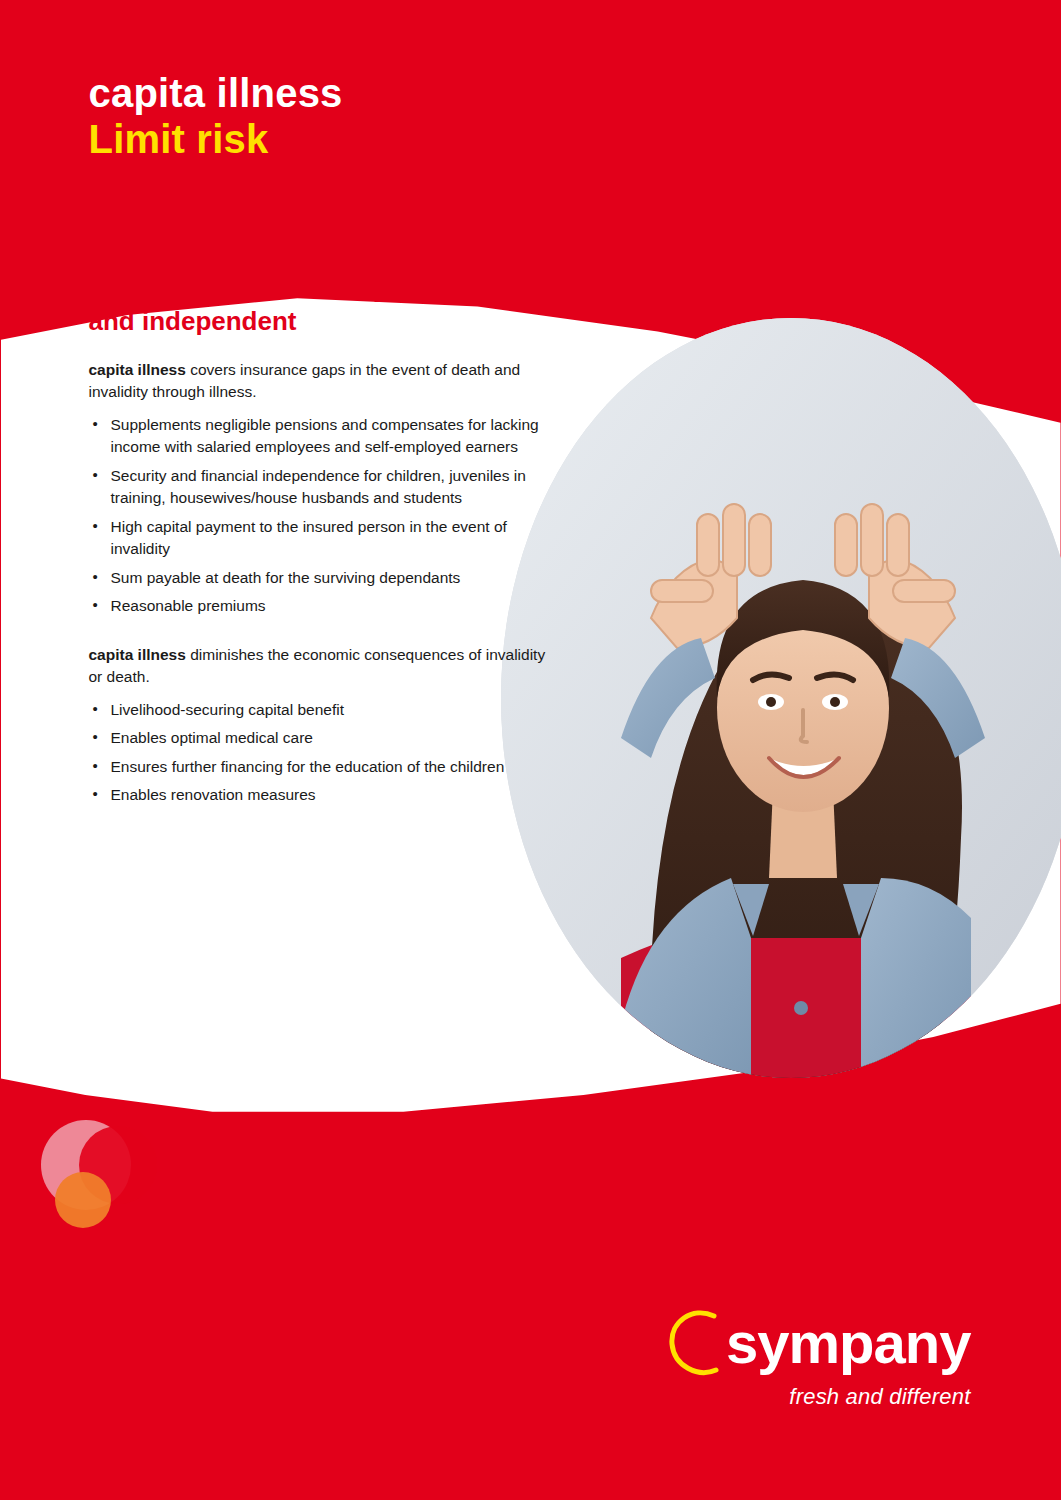capita illnessLimit risk
Good coverage makes you secure
and independent
capita illness covers insurance gaps in the event of death and invalidity through illness.
Supplements negligible pensions and compensates for lacking income with salaried employees and self-employed earners
Security and financial independence for children, juveniles in training, housewives/house husbands and students
High capital payment to the insured person in the event of invalidity
Sum payable at death for the surviving dependants
Reasonable premiums
capita illness diminishes the economic consequences of invalidity or death.
Livelihood-securing capital benefit
Enables optimal medical care
Ensures further financing for the education of the children
Enables renovation measures
sympany
fresh and different